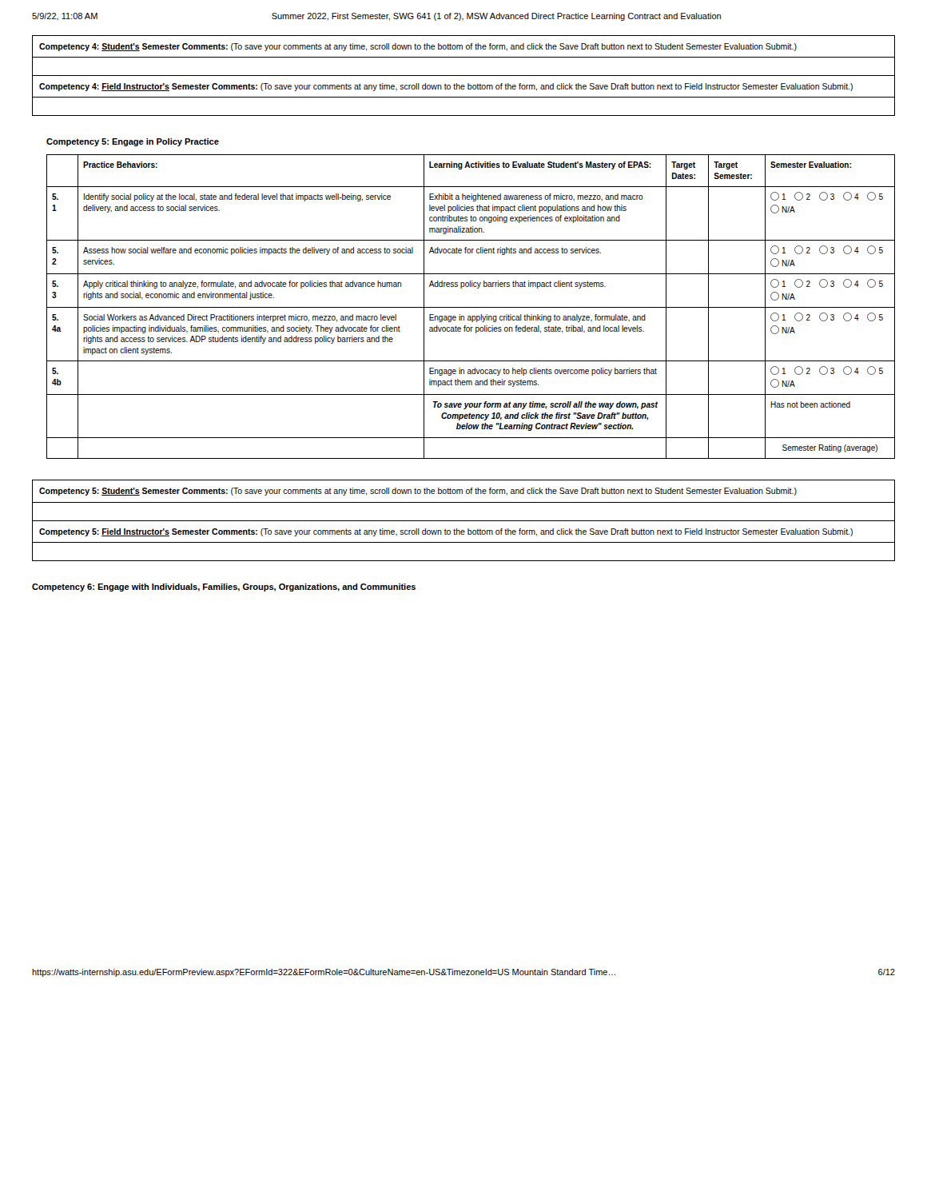5/9/22, 11:08 AM
Summer 2022, First Semester, SWG 641 (1 of 2), MSW Advanced Direct Practice Learning Contract and Evaluation
Competency 4: Student's Semester Comments: (To save your comments at any time, scroll down to the bottom of the form, and click the Save Draft button next to Student Semester Evaluation Submit.)
Competency 4: Field Instructor's Semester Comments: (To save your comments at any time, scroll down to the bottom of the form, and click the Save Draft button next to Field Instructor Semester Evaluation Submit.)
Competency 5: Engage in Policy Practice
| | Practice Behaviors: | Learning Activities to Evaluate Student's Mastery of EPAS: | Target Dates: | Target Semester: | Semester Evaluation: |
| --- | --- | --- | --- | --- | --- |
| 5. 1 | Identify social policy at the local, state and federal level that impacts well-being, service delivery, and access to social services. | Exhibit a heightened awareness of micro, mezzo, and macro level policies that impact client populations and how this contributes to ongoing experiences of exploitation and marginalization. | | | 1 2 3 4 5 N/A |
| 5. 2 | Assess how social welfare and economic policies impacts the delivery of and access to social services. | Advocate for client rights and access to services. | | | 1 2 3 4 5 N/A |
| 5. 3 | Apply critical thinking to analyze, formulate, and advocate for policies that advance human rights and social, economic and environmental justice. | Address policy barriers that impact client systems. | | | 1 2 3 4 5 N/A |
| 5. 4a | Social Workers as Advanced Direct Practitioners interpret micro, mezzo, and macro level policies impacting individuals, families, communities, and society. They advocate for client rights and access to services. ADP students identify and address policy barriers and the impact on client systems. | Engage in applying critical thinking to analyze, formulate, and advocate for policies on federal, state, tribal, and local levels. | | | 1 2 3 4 5 N/A |
| 5. 4b | | Engage in advocacy to help clients overcome policy barriers that impact them and their systems. | | | 1 2 3 4 5 N/A |
| | | To save your form at any time, scroll all the way down, past Competency 10, and click the first "Save Draft" button, below the "Learning Contract Review" section. | | | Has not been actioned |
| | | | | | Semester Rating (average) |
Competency 5: Student's Semester Comments: (To save your comments at any time, scroll down to the bottom of the form, and click the Save Draft button next to Student Semester Evaluation Submit.)
Competency 5: Field Instructor's Semester Comments: (To save your comments at any time, scroll down to the bottom of the form, and click the Save Draft button next to Field Instructor Semester Evaluation Submit.)
Competency 6: Engage with Individuals, Families, Groups, Organizations, and Communities
https://watts-internship.asu.edu/EFormPreview.aspx?EFormId=322&EFormRole=0&CultureName=en-US&TimezoneId=US Mountain Standard Time…
6/12